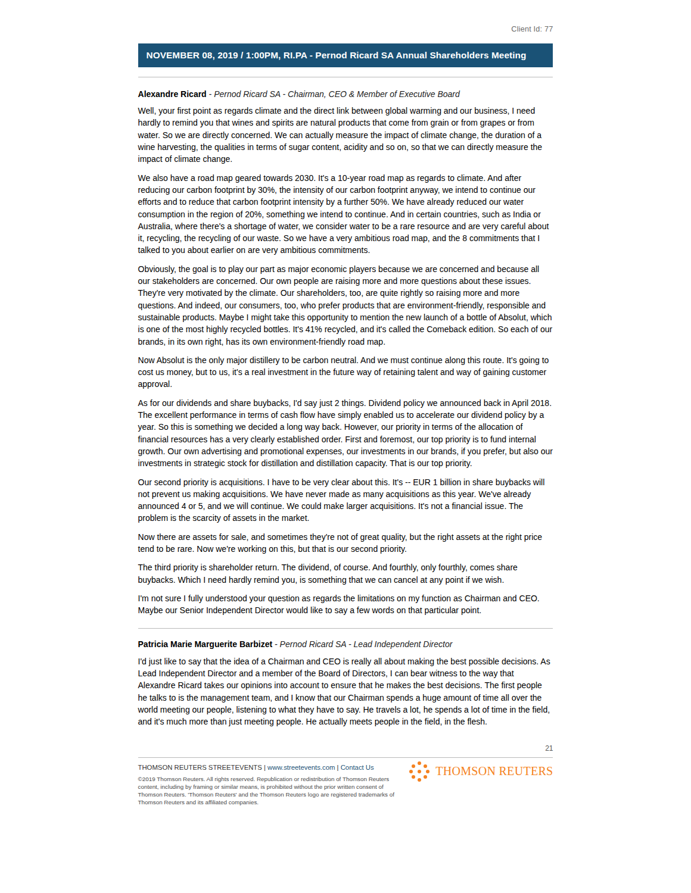Client Id: 77
NOVEMBER 08, 2019 / 1:00PM, RI.PA - Pernod Ricard SA Annual Shareholders Meeting
Alexandre Ricard - Pernod Ricard SA - Chairman, CEO & Member of Executive Board
Well, your first point as regards climate and the direct link between global warming and our business, I need hardly to remind you that wines and spirits are natural products that come from grain or from grapes or from water. So we are directly concerned. We can actually measure the impact of climate change, the duration of a wine harvesting, the qualities in terms of sugar content, acidity and so on, so that we can directly measure the impact of climate change.
We also have a road map geared towards 2030. It's a 10-year road map as regards to climate. And after reducing our carbon footprint by 30%, the intensity of our carbon footprint anyway, we intend to continue our efforts and to reduce that carbon footprint intensity by a further 50%. We have already reduced our water consumption in the region of 20%, something we intend to continue. And in certain countries, such as India or Australia, where there's a shortage of water, we consider water to be a rare resource and are very careful about it, recycling, the recycling of our waste. So we have a very ambitious road map, and the 8 commitments that I talked to you about earlier on are very ambitious commitments.
Obviously, the goal is to play our part as major economic players because we are concerned and because all our stakeholders are concerned. Our own people are raising more and more questions about these issues. They're very motivated by the climate. Our shareholders, too, are quite rightly so raising more and more questions. And indeed, our consumers, too, who prefer products that are environment-friendly, responsible and sustainable products. Maybe I might take this opportunity to mention the new launch of a bottle of Absolut, which is one of the most highly recycled bottles. It's 41% recycled, and it's called the Comeback edition. So each of our brands, in its own right, has its own environment-friendly road map.
Now Absolut is the only major distillery to be carbon neutral. And we must continue along this route. It's going to cost us money, but to us, it's a real investment in the future way of retaining talent and way of gaining customer approval.
As for our dividends and share buybacks, I'd say just 2 things. Dividend policy we announced back in April 2018. The excellent performance in terms of cash flow have simply enabled us to accelerate our dividend policy by a year. So this is something we decided a long way back. However, our priority in terms of the allocation of financial resources has a very clearly established order. First and foremost, our top priority is to fund internal growth. Our own advertising and promotional expenses, our investments in our brands, if you prefer, but also our investments in strategic stock for distillation and distillation capacity. That is our top priority.
Our second priority is acquisitions. I have to be very clear about this. It's -- EUR 1 billion in share buybacks will not prevent us making acquisitions. We have never made as many acquisitions as this year. We've already announced 4 or 5, and we will continue. We could make larger acquisitions. It's not a financial issue. The problem is the scarcity of assets in the market.
Now there are assets for sale, and sometimes they're not of great quality, but the right assets at the right price tend to be rare. Now we're working on this, but that is our second priority.
The third priority is shareholder return. The dividend, of course. And fourthly, only fourthly, comes share buybacks. Which I need hardly remind you, is something that we can cancel at any point if we wish.
I'm not sure I fully understood your question as regards the limitations on my function as Chairman and CEO. Maybe our Senior Independent Director would like to say a few words on that particular point.
Patricia Marie Marguerite Barbizet - Pernod Ricard SA - Lead Independent Director
I'd just like to say that the idea of a Chairman and CEO is really all about making the best possible decisions. As Lead Independent Director and a member of the Board of Directors, I can bear witness to the way that Alexandre Ricard takes our opinions into account to ensure that he makes the best decisions. The first people he talks to is the management team, and I know that our Chairman spends a huge amount of time all over the world meeting our people, listening to what they have to say. He travels a lot, he spends a lot of time in the field, and it's much more than just meeting people. He actually meets people in the field, in the flesh.
21
THOMSON REUTERS STREETEVENTS | www.streetevents.com | Contact Us
©2019 Thomson Reuters. All rights reserved. Republication or redistribution of Thomson Reuters content, including by framing or similar means, is prohibited without the prior written consent of Thomson Reuters. 'Thomson Reuters' and the Thomson Reuters logo are registered trademarks of Thomson Reuters and its affiliated companies.
THOMSON REUTERS